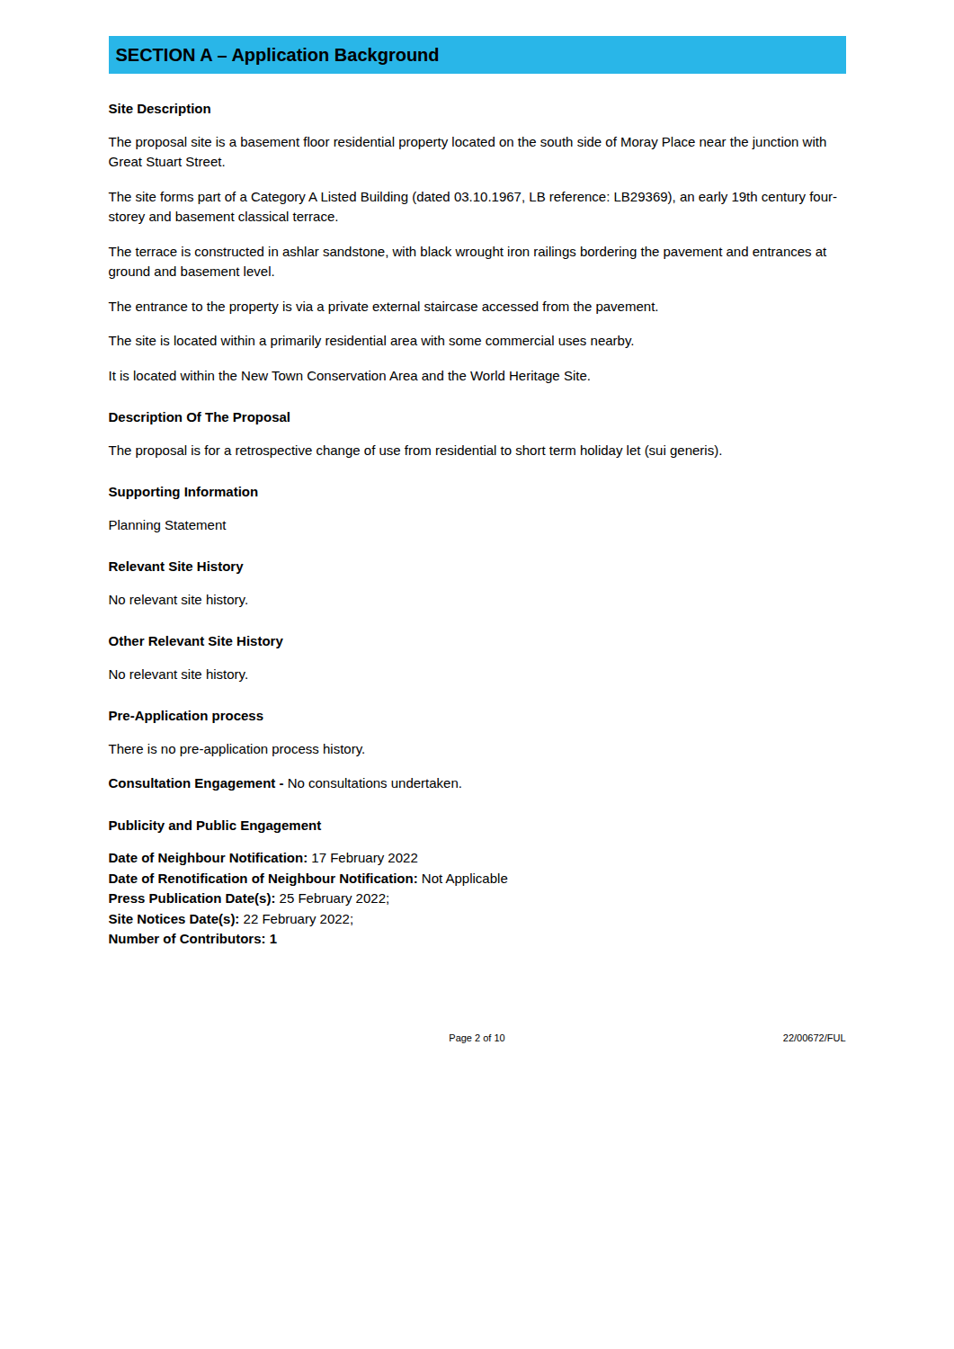SECTION A – Application Background
Site Description
The proposal site is a basement floor residential property located on the south side of Moray Place near the junction with Great Stuart Street.
The site forms part of a Category A Listed Building (dated 03.10.1967, LB reference: LB29369), an early 19th century four-storey and basement classical terrace.
The terrace is constructed in ashlar sandstone, with black wrought iron railings bordering the pavement and entrances at ground and basement level.
The entrance to the property is via a private external staircase accessed from the pavement.
The site is located within a primarily residential area with some commercial uses nearby.
It is located within the New Town Conservation Area and the World Heritage Site.
Description Of The Proposal
The proposal is for a retrospective change of use from residential to short term holiday let (sui generis).
Supporting Information
Planning Statement
Relevant Site History
No relevant site history.
Other Relevant Site History
No relevant site history.
Pre-Application process
There is no pre-application process history.
Consultation Engagement - No consultations undertaken.
Publicity and Public Engagement
Date of Neighbour Notification: 17 February 2022
Date of Renotification of Neighbour Notification: Not Applicable
Press Publication Date(s): 25 February 2022;
Site Notices Date(s): 22 February 2022;
Number of Contributors: 1
Page 2 of 10 22/00672/FUL